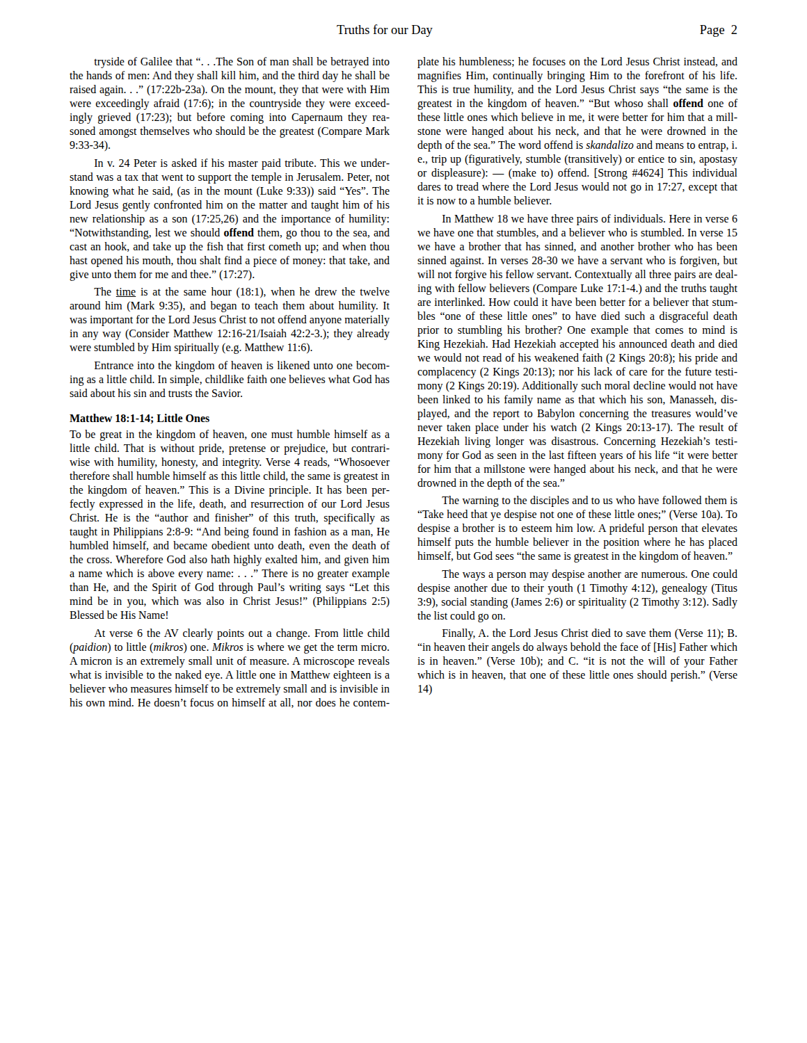Truths for our Day Page 2
tryside of Galilee that “. . .The Son of man shall be betrayed into the hands of men: And they shall kill him, and the third day he shall be raised again. . .” (17:22b-23a). On the mount, they that were with Him were exceedingly afraid (17:6); in the countryside they were exceedingly grieved (17:23); but before coming into Capernaum they reasoned amongst themselves who should be the greatest (Compare Mark 9:33-34).
In v. 24 Peter is asked if his master paid tribute. This we understand was a tax that went to support the temple in Jerusalem. Peter, not knowing what he said, (as in the mount (Luke 9:33)) said “Yes”. The Lord Jesus gently confronted him on the matter and taught him of his new relationship as a son (17:25,26) and the importance of humility: “Notwithstanding, lest we should offend them, go thou to the sea, and cast an hook, and take up the fish that first cometh up; and when thou hast opened his mouth, thou shalt find a piece of money: that take, and give unto them for me and thee.” (17:27).
The time is at the same hour (18:1), when he drew the twelve around him (Mark 9:35), and began to teach them about humility. It was important for the Lord Jesus Christ to not offend anyone materially in any way (Consider Matthew 12:16-21/Isaiah 42:2-3.); they already were stumbled by Him spiritually (e.g. Matthew 11:6).
Entrance into the kingdom of heaven is likened unto one becoming as a little child. In simple, childlike faith one believes what God has said about his sin and trusts the Savior.
Matthew 18:1-14; Little Ones
To be great in the kingdom of heaven, one must humble himself as a little child. That is without pride, pretense or prejudice, but contrariwise with humility, honesty, and integrity. Verse 4 reads, “Whosoever therefore shall humble himself as this little child, the same is greatest in the kingdom of heaven.” This is a Divine principle. It has been perfectly expressed in the life, death, and resurrection of our Lord Jesus Christ. He is the “author and finisher” of this truth, specifically as taught in Philippians 2:8-9: “And being found in fashion as a man, He humbled himself, and became obedient unto death, even the death of the cross. Wherefore God also hath highly exalted him, and given him a name which is above every name: . . .” There is no greater example than He, and the Spirit of God through Paul’s writing says “Let this mind be in you, which was also in Christ Jesus!” (Philippians 2:5) Blessed be His Name!
At verse 6 the AV clearly points out a change. From little child (paidion) to little (mikros) one. Mikros is where we get the term micro. A micron is an extremely small unit of measure. A microscope reveals what is invisible to the naked eye. A little one in Matthew eighteen is a believer who measures himself to be extremely small and is invisible in his own mind. He doesn’t focus on himself at all, nor does he contemplate his humbleness; he focuses on the Lord Jesus Christ instead, and magnifies Him, continually bringing Him to the forefront of his life. This is true humility, and the Lord Jesus Christ says “the same is the greatest in the kingdom of heaven.” “But whoso shall offend one of these little ones which believe in me, it were better for him that a millstone were hanged about his neck, and that he were drowned in the depth of the sea.” The word offend is skandalizo and means to entrap, i. e., trip up (figuratively, stumble (transitively) or entice to sin, apostasy or displeasure): — (make to) offend. [Strong #4624] This individual dares to tread where the Lord Jesus would not go in 17:27, except that it is now to a humble believer.
In Matthew 18 we have three pairs of individuals. Here in verse 6 we have one that stumbles, and a believer who is stumbled. In verse 15 we have a brother that has sinned, and another brother who has been sinned against. In verses 28-30 we have a servant who is forgiven, but will not forgive his fellow servant. Contextually all three pairs are dealing with fellow believers (Compare Luke 17:1-4.) and the truths taught are interlinked. How could it have been better for a believer that stumbles “one of these little ones” to have died such a disgraceful death prior to stumbling his brother? One example that comes to mind is King Hezekiah. Had Hezekiah accepted his announced death and died we would not read of his weakened faith (2 Kings 20:8); his pride and complacency (2 Kings 20:13); nor his lack of care for the future testimony (2 Kings 20:19). Additionally such moral decline would not have been linked to his family name as that which his son, Manasseh, displayed, and the report to Babylon concerning the treasures would’ve never taken place under his watch (2 Kings 20:13-17). The result of Hezekiah living longer was disastrous. Concerning Hezekiah’s testimony for God as seen in the last fifteen years of his life “it were better for him that a millstone were hanged about his neck, and that he were drowned in the depth of the sea.”
The warning to the disciples and to us who have followed them is “Take heed that ye despise not one of these little ones;” (Verse 10a). To despise a brother is to esteem him low. A prideful person that elevates himself puts the humble believer in the position where he has placed himself, but God sees “the same is greatest in the kingdom of heaven.”
The ways a person may despise another are numerous. One could despise another due to their youth (1 Timothy 4:12), genealogy (Titus 3:9), social standing (James 2:6) or spirituality (2 Timothy 3:12). Sadly the list could go on.
Finally, A. the Lord Jesus Christ died to save them (Verse 11); B. “in heaven their angels do always behold the face of [His] Father which is in heaven.” (Verse 10b); and C. “it is not the will of your Father which is in heaven, that one of these little ones should perish.” (Verse 14)